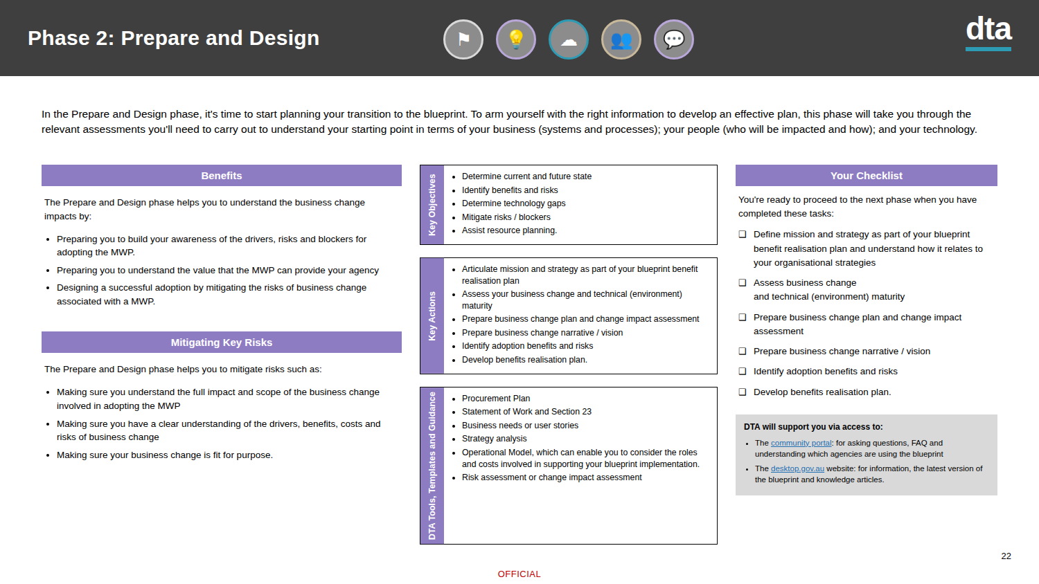Phase 2: Prepare and Design
⚑
💡
☁
👥
💬
dta
In the Prepare and Design phase, it's time to start planning your transition to the blueprint. To arm yourself with the right information to develop an effective plan, this phase will take you through the relevant assessments you'll need to carry out to understand your starting point in terms of your business (systems and processes); your people (who will be impacted and how); and your technology.
Benefits
The Prepare and Design phase helps you to understand the business change impacts by:
Preparing you to build your awareness of the drivers, risks and blockers for adopting the MWP.
Preparing you to understand the value that the MWP can provide your agency
Designing a successful adoption by mitigating the risks of business change associated with a MWP.
Mitigating Key Risks
The Prepare and Design phase helps you to mitigate risks such as:
Making sure you understand the full impact and scope of the business change involved in adopting the MWP
Making sure you have a clear understanding of the drivers, benefits, costs and risks of business change
Making sure your business change is fit for purpose.
Key Objectives
Determine current and future state
Identify benefits and risks
Determine technology gaps
Mitigate risks / blockers
Assist resource planning.
Key Actions
Articulate mission and strategy as part of your blueprint benefit realisation plan
Assess your business change and technical (environment) maturity
Prepare business change plan and change impact assessment
Prepare business change narrative / vision
Identify adoption benefits and risks
Develop benefits realisation plan.
DTA Tools, Templates and Guidance
Procurement Plan
Statement of Work and Section 23
Business needs or user stories
Strategy analysis
Operational Model, which can enable you to consider the roles and costs involved in supporting your blueprint implementation.
Risk assessment or change impact assessment
Your Checklist
You're ready to proceed to the next phase when you have completed these tasks:
Define mission and strategy as part of your blueprint benefit realisation plan and understand how it relates to your organisational strategies
Assess business change
and technical (environment) maturity
Prepare business change plan and change impact assessment
Prepare business change narrative / vision
Identify adoption benefits and risks
Develop benefits realisation plan.
DTA will support you via access to:
The community portal: for asking questions, FAQ and understanding which agencies are using the blueprint
The desktop.gov.au website: for information, the latest version of the blueprint and knowledge articles.
22
OFFICIAL